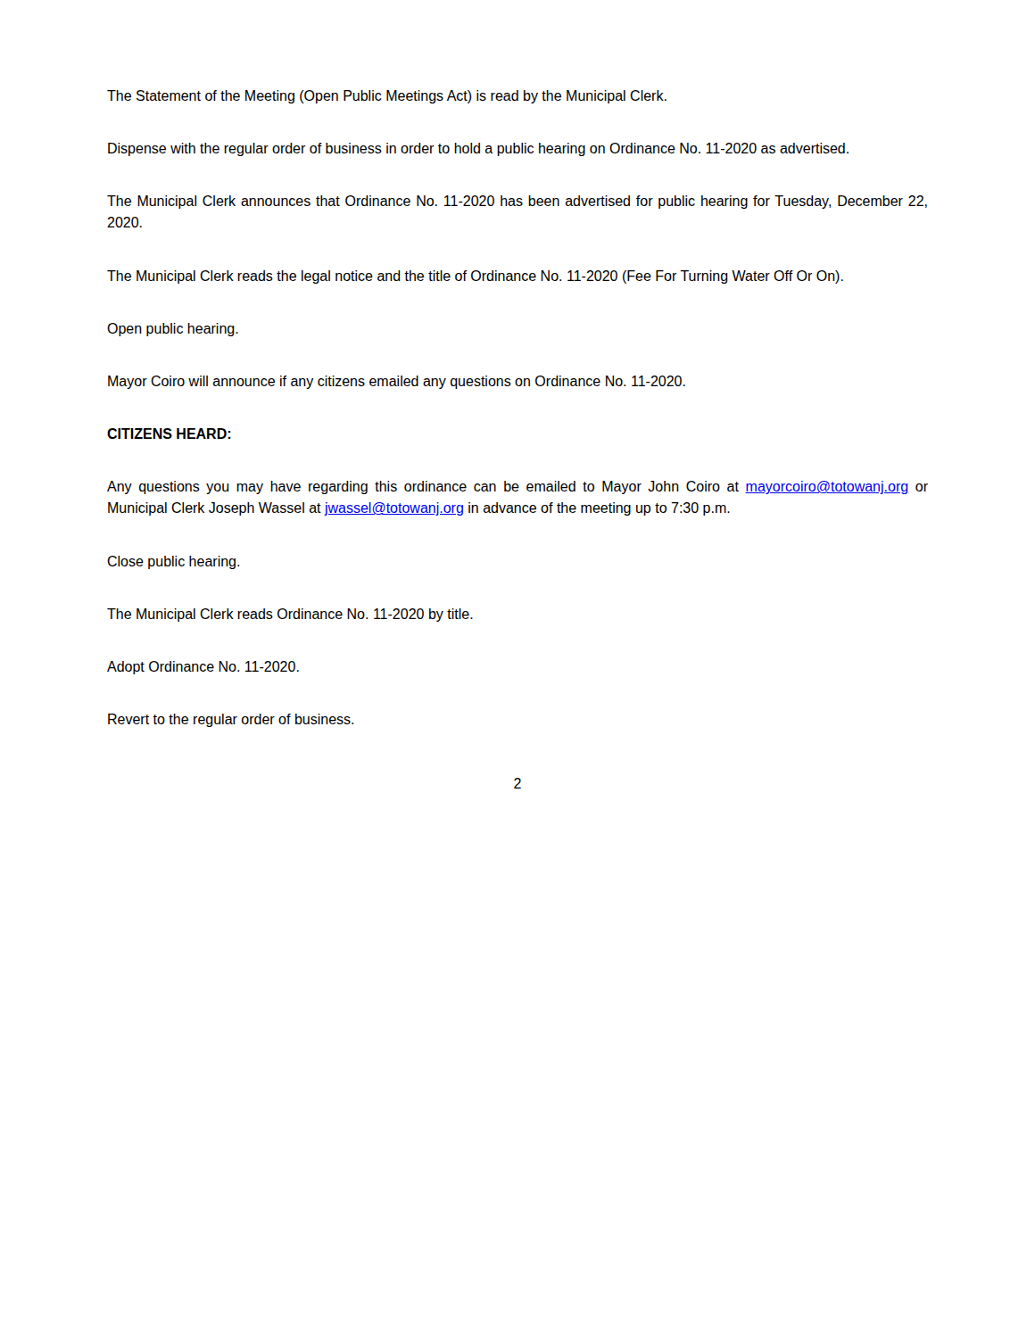The Statement of the Meeting (Open Public Meetings Act) is read by the Municipal Clerk.
Dispense with the regular order of business in order to hold a public hearing on Ordinance No. 11-2020 as advertised.
The Municipal Clerk announces that Ordinance No. 11-2020 has been advertised for public hearing for Tuesday, December 22, 2020.
The Municipal Clerk reads the legal notice and the title of Ordinance No. 11-2020 (Fee For Turning Water Off Or On).
Open public hearing.
Mayor Coiro will announce if any citizens emailed any questions on Ordinance No. 11-2020.
CITIZENS HEARD:
Any questions you may have regarding this ordinance can be emailed to Mayor John Coiro at mayorcoiro@totowanj.org or Municipal Clerk Joseph Wassel at jwassel@totowanj.org in advance of the meeting up to 7:30 p.m.
Close public hearing.
The Municipal Clerk reads Ordinance No. 11-2020 by title.
Adopt Ordinance No. 11-2020.
Revert to the regular order of business.
2